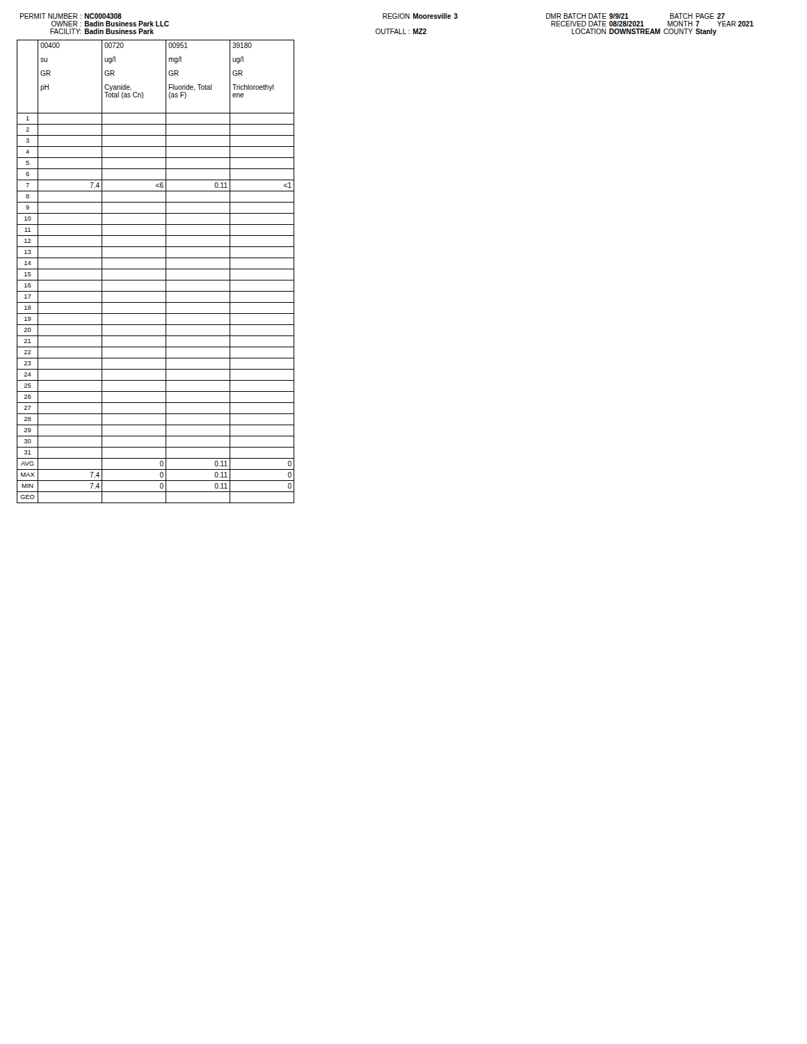| / PERMIT NUMBER : / NC0004308 / / OWNER : / Badin Business Park LLC / / FACILITY: / Badin Business Park / | / REGION / Mooresville / 3 / / OUTFALL : / MZ2 / / | / DMR BATCH DATE / 9/9/21 / BATCH / PAGE / 27 / / RECEIVED DATE / 08/28/2021 / MONTH / 7 / YEAR 2021 / / LOCATION / DOWNSTREAM / COUNTY / Stanly / |
| | 00400 su GR pH | 00720 ug/l GR Cyanide, Total (as Cn) | 00951 mg/l GR Fluoride, Total (as F) | 39180 ug/l GR Trichloroethyl ene |
| 1 | | | | |
| 2 | | | | |
| 3 | | | | |
| 4 | | | | |
| 5 | | | | |
| 6 | | | | |
| 7 | 7.4 | <6 | 0.11 | <1 |
| 8 | | | | |
| 9 | | | | |
| 10 | | | | |
| 11 | | | | |
| 12 | | | | |
| 13 | | | | |
| 14 | | | | |
| 15 | | | | |
| 16 | | | | |
| 17 | | | | |
| 18 | | | | |
| 19 | | | | |
| 20 | | | | |
| 21 | | | | |
| 22 | | | | |
| 23 | | | | |
| 24 | | | | |
| 25 | | | | |
| 26 | | | | |
| 27 | | | | |
| 28 | | | | |
| 29 | | | | |
| 30 | | | | |
| 31 | | | | |
| AVG | | 0 | 0.11 | 0 |
| MAX | 7.4 | 0 | 0.11 | 0 |
| MIN | 7.4 | 0 | 0.11 | 0 |
| GEO | | | | |